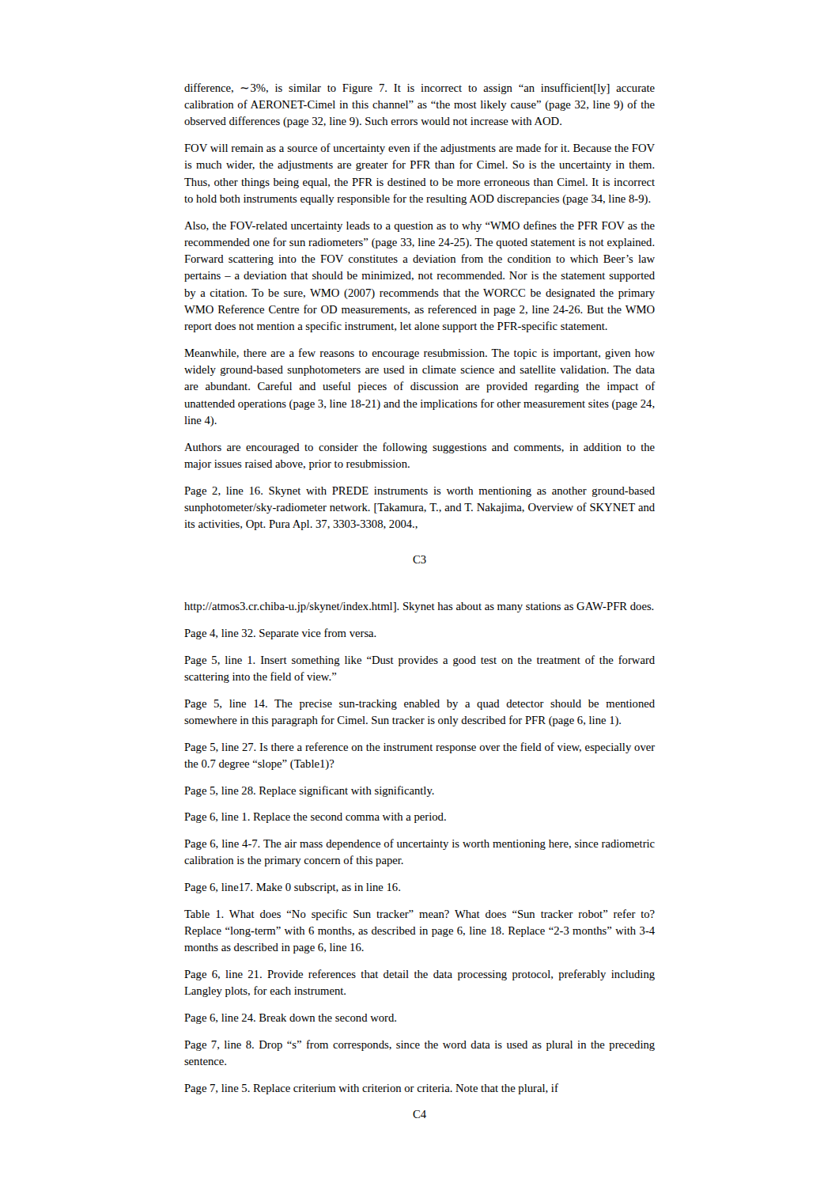difference, ∼3%, is similar to Figure 7. It is incorrect to assign “an insufficient[ly] accurate calibration of AERONET-Cimel in this channel” as “the most likely cause” (page 32, line 9) of the observed differences (page 32, line 9). Such errors would not increase with AOD.
FOV will remain as a source of uncertainty even if the adjustments are made for it. Because the FOV is much wider, the adjustments are greater for PFR than for Cimel. So is the uncertainty in them. Thus, other things being equal, the PFR is destined to be more erroneous than Cimel. It is incorrect to hold both instruments equally responsible for the resulting AOD discrepancies (page 34, line 8-9).
Also, the FOV-related uncertainty leads to a question as to why “WMO defines the PFR FOV as the recommended one for sun radiometers” (page 33, line 24-25). The quoted statement is not explained. Forward scattering into the FOV constitutes a deviation from the condition to which Beer’s law pertains – a deviation that should be minimized, not recommended. Nor is the statement supported by a citation. To be sure, WMO (2007) recommends that the WORCC be designated the primary WMO Reference Centre for OD measurements, as referenced in page 2, line 24-26. But the WMO report does not mention a specific instrument, let alone support the PFR-specific statement.
Meanwhile, there are a few reasons to encourage resubmission. The topic is important, given how widely ground-based sunphotometers are used in climate science and satellite validation. The data are abundant. Careful and useful pieces of discussion are provided regarding the impact of unattended operations (page 3, line 18-21) and the implications for other measurement sites (page 24, line 4).
Authors are encouraged to consider the following suggestions and comments, in addition to the major issues raised above, prior to resubmission.
Page 2, line 16. Skynet with PREDE instruments is worth mentioning as another ground-based sunphotometer/sky-radiometer network. [Takamura, T., and T. Nakajima, Overview of SKYNET and its activities, Opt. Pura Apl. 37, 3303-3308, 2004.,
C3
http://atmos3.cr.chiba-u.jp/skynet/index.html]. Skynet has about as many stations as GAW-PFR does.
Page 4, line 32. Separate vice from versa.
Page 5, line 1. Insert something like “Dust provides a good test on the treatment of the forward scattering into the field of view.”
Page 5, line 14. The precise sun-tracking enabled by a quad detector should be mentioned somewhere in this paragraph for Cimel. Sun tracker is only described for PFR (page 6, line 1).
Page 5, line 27. Is there a reference on the instrument response over the field of view, especially over the 0.7 degree “slope” (Table1)?
Page 5, line 28. Replace significant with significantly.
Page 6, line 1. Replace the second comma with a period.
Page 6, line 4-7. The air mass dependence of uncertainty is worth mentioning here, since radiometric calibration is the primary concern of this paper.
Page 6, line17. Make 0 subscript, as in line 16.
Table 1. What does “No specific Sun tracker” mean? What does “Sun tracker robot” refer to? Replace “long-term” with 6 months, as described in page 6, line 18. Replace “2-3 months” with 3-4 months as described in page 6, line 16.
Page 6, line 21. Provide references that detail the data processing protocol, preferably including Langley plots, for each instrument.
Page 6, line 24. Break down the second word.
Page 7, line 8. Drop “s” from corresponds, since the word data is used as plural in the preceding sentence.
Page 7, line 5. Replace criterium with criterion or criteria. Note that the plural, if
C4